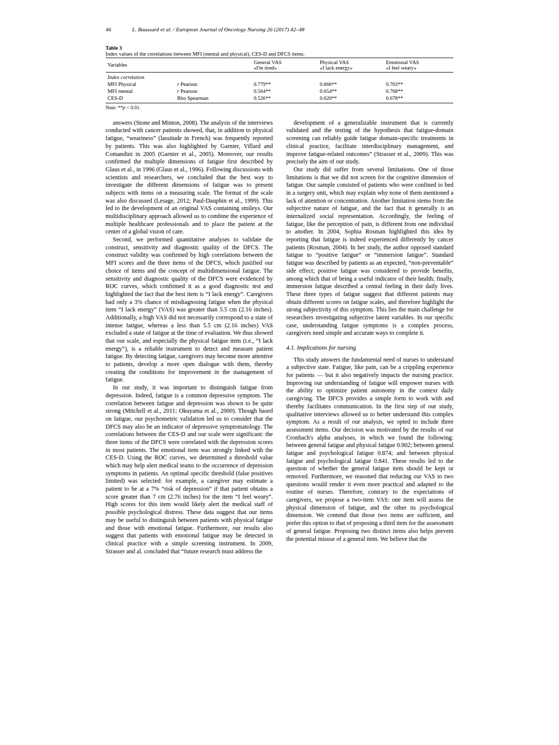46 L. Baussard et al. / European Journal of Oncology Nursing 26 (2017) 42–48
Table 3 Index values of the correlations between MFI (mental and physical), CES-D and DFCS items.
| Variables | | General VAS «I'm tired» | Physical VAS «I lack energy» | Emotional VAS «I feel weary» |
| --- | --- | --- | --- | --- |
| Index correlation |
| MFI Physical | r Pearson | 0.779** | 0.866** | 0.703** |
| MFI mental | r Pearson | 0.564** | 0.654** | 0.768** |
| CES-D | Rho Spearman | 0.526** | 0.620** | 0.678** |
Note: **p < 0.01.
answers (Stone and Minton, 2008). The analysis of the interviews conducted with cancer patients showed, that, in addition to physical fatigue, “weariness” (lassitude in French) was frequently reported by patients. This was also highlighted by Garnier, Villard and Comandini in 2005 (Garnier et al., 2005). Moreover, our results confirmed the multiple dimensions of fatigue first described by Glaus et al., in 1996 (Glaus et al., 1996). Following discussions with scientists and researchers, we concluded that the best way to investigate the different dimensions of fatigue was to present subjects with items on a measuring scale. The format of the scale was also discussed (Lesage, 2012; Paul-Dauphin et al., 1999). This led to the development of an original VAS containing smileys. Our multidisciplinary approach allowed us to combine the experience of multiple healthcare professionals and to place the patient at the center of a global vision of care.
Second, we performed quantitative analyses to validate the construct, sensitivity and diagnostic quality of the DFCS. The construct validity was confirmed by high correlations between the MFI scores and the three items of the DFCS, which justified our choice of items and the concept of multidimensional fatigue. The sensitivity and diagnostic quality of the DFCS were evidenced by ROC curves, which confirmed it as a good diagnostic test and highlighted the fact that the best item is “I lack energy”. Caregivers had only a 3% chance of misdiagnosing fatigue when the physical item “I lack energy” (VAS) was greater than 5.5 cm (2.16 inches). Additionally, a high VAS did not necessarily correspond to a state of intense fatigue, whereas a less than 5.5 cm (2.16 inches) VAS excluded a state of fatigue at the time of evaluation. We thus showed that our scale, and especially the physical fatigue item (i.e., “I lack energy”), is a reliable instrument to detect and measure patient fatigue. By detecting fatigue, caregivers may become more attentive to patients, develop a more open dialogue with them, thereby creating the conditions for improvement in the management of fatigue.
In our study, it was important to distinguish fatigue from depression. Indeed, fatigue is a common depressive symptom. The correlation between fatigue and depression was shown to be quite strong (Mitchell et al., 2011; Okuyama et al., 2000). Though based on fatigue, our psychometric validation led us to consider that the DFCS may also be an indicator of depressive symptomatology. The correlations between the CES-D and our scale were significant: the three items of the DFCS were correlated with the depression scores in most patients. The emotional item was strongly linked with the CES-D. Using the ROC curves, we determined a threshold value which may help alert medical teams to the occurrence of depression symptoms in patients. An optimal specific threshold (false positives limited) was selected: for example, a caregiver may estimate a patient to be at a 7% “risk of depression” if that patient obtains a score greater than 7 cm (2.76 inches) for the item “I feel weary”. High scores for this item would likely alert the medical staff of possible psychological distress. These data suggest that our items may be useful to distinguish between patients with physical fatigue and those with emotional fatigue. Furthermore, our results also suggest that patients with emotional fatigue may be detected in clinical practice with a simple screening instrument. In 2009, Strasser and al. concluded that “future research must address the
development of a generalizable instrument that is currently validated and the testing of the hypothesis that fatigue-domain screening can reliably guide fatigue domain-specific treatments in clinical practice, facilitate interdisciplinary management, and improve fatigue-related outcomes” (Strasser et al., 2009). This was precisely the aim of our study.
Our study did suffer from several limitations. One of those limitations is that we did not screen for the cognitive dimension of fatigue. Our sample consisted of patients who were confined to bed in a surgery unit, which may explain why none of them mentioned a lack of attention or concentration. Another limitation stems from the subjective nature of fatigue, and the fact that it generally is an internalized social representation. Accordingly, the feeling of fatigue, like the perception of pain, is different from one individual to another. In 2004, Sophia Rosman highlighted this idea by reporting that fatigue is indeed experienced differently by cancer patients (Rosman, 2004). In her study, the author opposed standard fatigue to “positive fatigue” or “immersion fatigue”. Standard fatigue was described by patients as an expected, “non-preventable” side effect; positive fatigue was considered to provide benefits, among which that of being a useful indicator of their health; finally, immersion fatigue described a central feeling in their daily lives. These three types of fatigue suggest that different patients may obtain different scores on fatigue scales, and therefore highlight the strong subjectivity of this symptom. This lies the main challenge for researchers investigating subjective latent variables. In our specific case, understanding fatigue symptoms is a complex process, caregivers need simple and accurate ways to complete it.
4.1. Implications for nursing
This study answers the fundamental need of nurses to understand a subjective state. Fatigue, like pain, can be a crippling experience for patients — but it also negatively impacts the nursing practice. Improving our understanding of fatigue will empower nurses with the ability to optimize patient autonomy in the context daily caregiving. The DFCS provides a simple form to work with and thereby facilitates communication. In the first step of our study, qualitative interviews allowed us to better understand this complex symptom. As a result of our analysis, we opted to include three assessment items. Our decision was motivated by the results of our Cronbach's alpha analyses, in which we found the following: between general fatigue and physical fatigue 0.902; between general fatigue and psychological fatigue 0.874; and between physical fatigue and psychological fatigue 0.841. These results led to the question of whether the general fatigue item should be kept or removed. Furthermore, we reasoned that reducing our VAS to two questions would render it even more practical and adapted to the routine of nurses. Therefore, contrary to the expectations of caregivers, we propose a two-item VAS: one item will assess the physical dimension of fatigue, and the other its psychological dimension. We contend that those two items are sufficient, and prefer this option to that of proposing a third item for the assessment of general fatigue. Proposing two distinct items also helps prevent the potential misuse of a general item. We believe that the